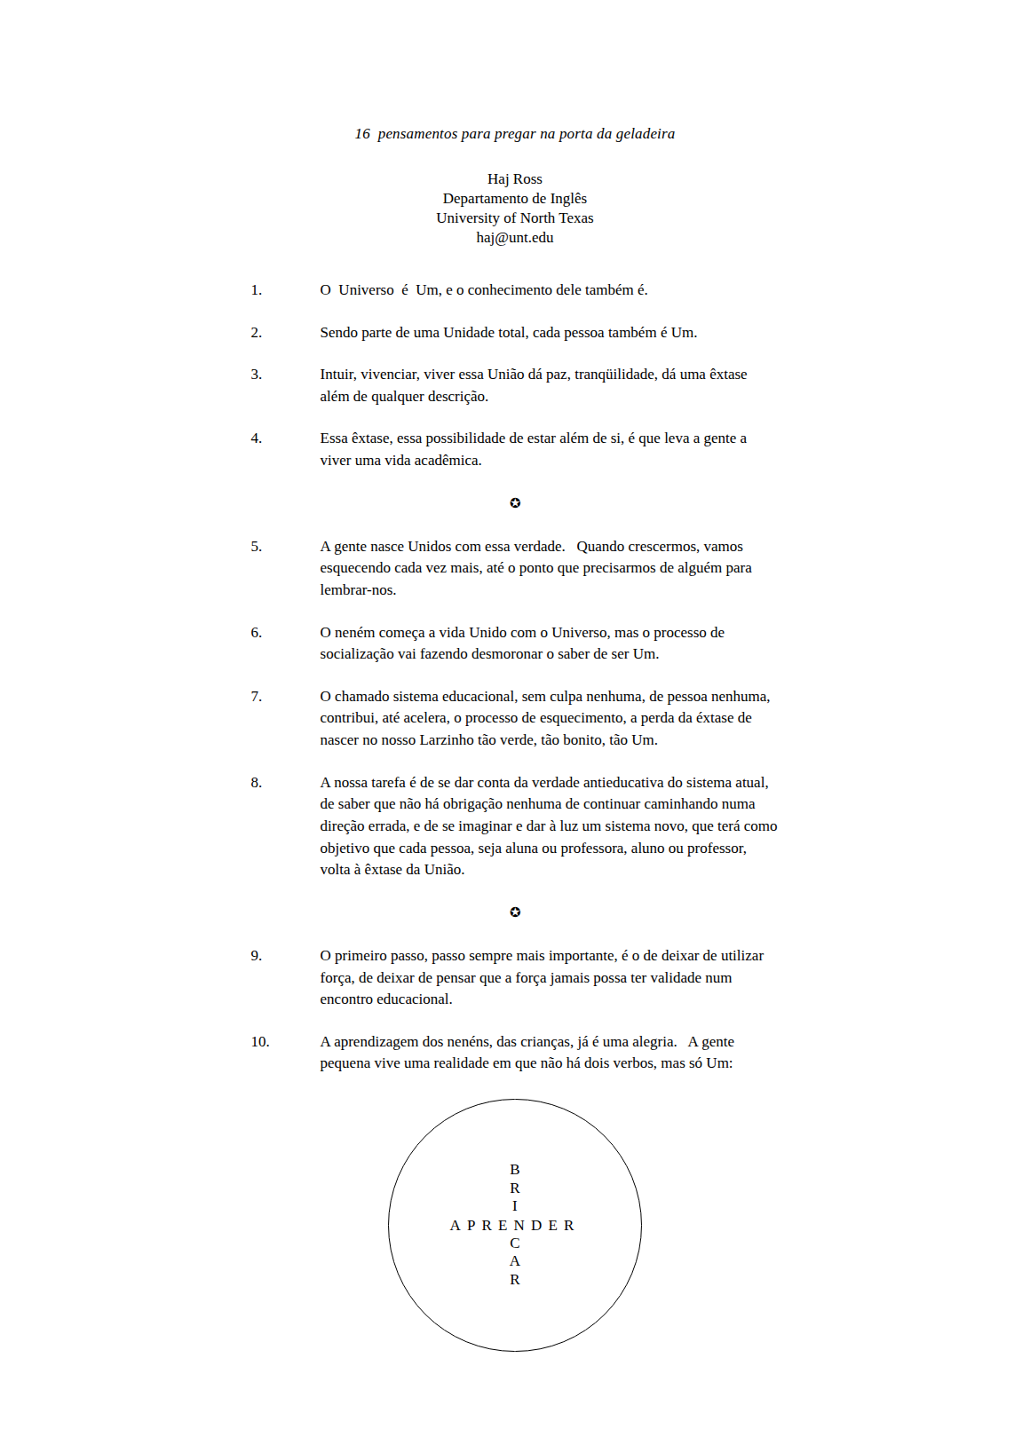16 pensamentos para pregar na porta da geladeira
Haj Ross Departamento de Inglês University of North Texas haj@unt.edu
1. O Universo é Um, e o conhecimento dele também é.
2. Sendo parte de uma Unidade total, cada pessoa também é Um.
3. Intuir, vivenciar, viver essa União dá paz, tranqüilidade, dá uma êxtase além de qualquer descrição.
4. Essa êxtase, essa possibilidade de estar além de si, é que leva a gente a viver uma vida acadêmica.
✪
5. A gente nasce Unidos com essa verdade. Quando crescermos, vamos esquecendo cada vez mais, até o ponto que precisarmos de alguém para lembrar-nos.
6. O neném começa a vida Unido com o Universo, mas o processo de socialização vai fazendo desmoronar o saber de ser Um.
7. O chamado sistema educacional, sem culpa nenhuma, de pessoa nenhuma, contribui, até acelera, o processo de esquecimento, a perda da éxtase de nascer no nosso Larzinho tão verde, tão bonito, tão Um.
8. A nossa tarefa é de se dar conta da verdade antieducativa do sistema atual, de saber que não há obrigação nenhuma de continuar caminhando numa direção errada, e de se imaginar e dar à luz um sistema novo, que terá como objetivo que cada pessoa, seja aluna ou professora, aluno ou professor, volta à êxtase da União.
✪
9. O primeiro passo, passo sempre mais importante, é o de deixar de utilizar força, de deixar de pensar que a força jamais possa ter validade num encontro educacional.
10. A aprendizagem dos nenéns, das crianças, já é uma alegria. A gente pequena vive uma realidade em que não há dois verbos, mas só Um:
B R I C C A R
APRENDER